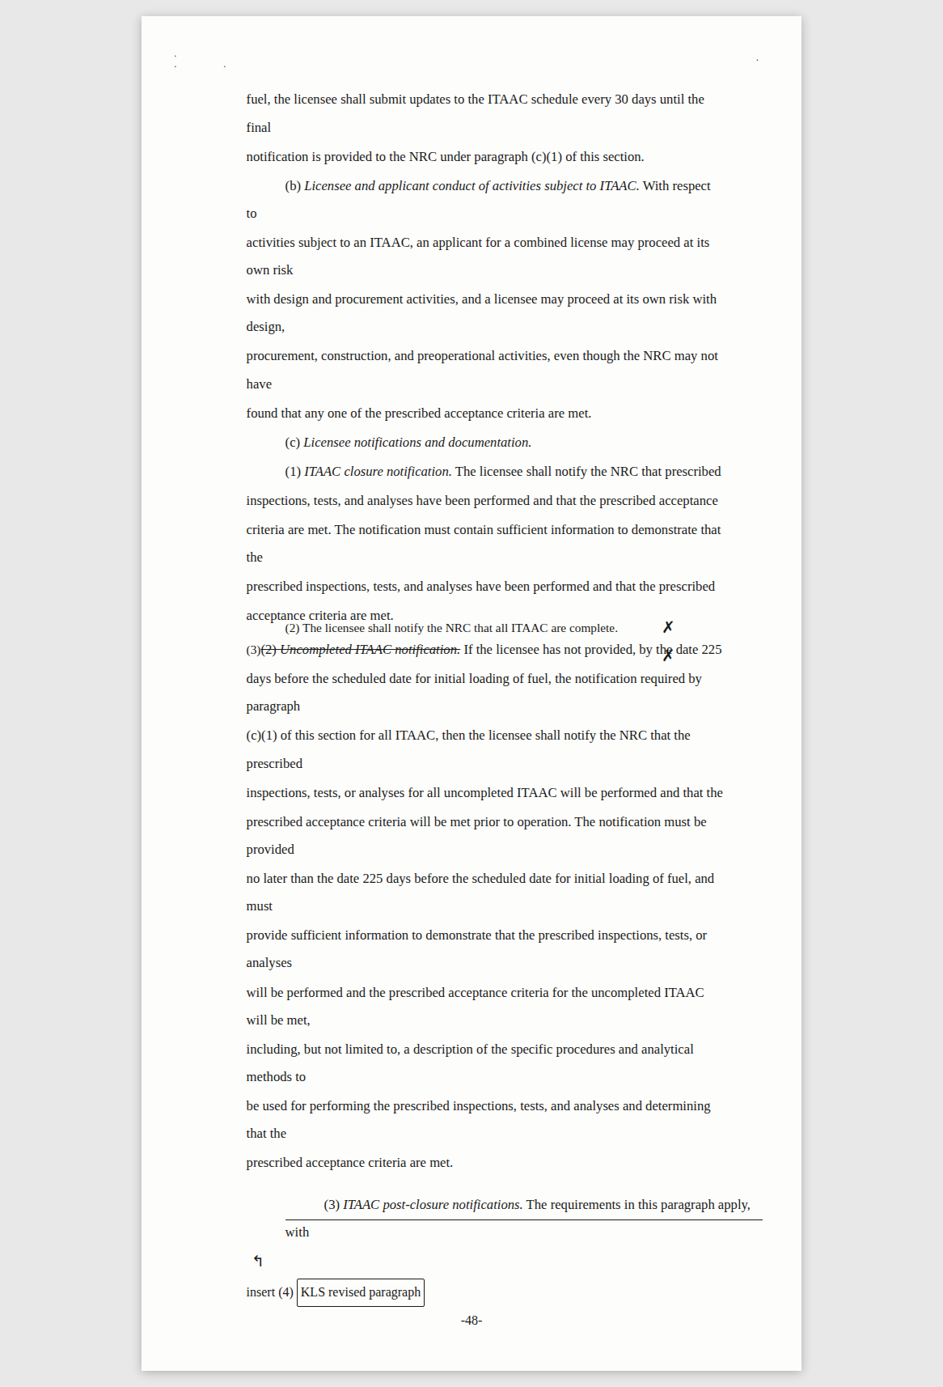.. .
.
fuel, the licensee shall submit updates to the ITAAC schedule every 30 days until the final
notification is provided to the NRC under paragraph (c)(1) of this section.
(b) Licensee and applicant conduct of activities subject to ITAAC. With respect to
activities subject to an ITAAC, an applicant for a combined license may proceed at its own risk
with design and procurement activities, and a licensee may proceed at its own risk with design,
procurement, construction, and preoperational activities, even though the NRC may not have
found that any one of the prescribed acceptance criteria are met.
(c) Licensee notifications and documentation.
(1) ITAAC closure notification. The licensee shall notify the NRC that prescribed
inspections, tests, and analyses have been performed and that the prescribed acceptance
criteria are met. The notification must contain sufficient information to demonstrate that the
prescribed inspections, tests, and analyses have been performed and that the prescribed
acceptance criteria are met.
(2) The licensee shall notify the NRC that all ITAAC are complete.
✗
(3)(2) Uncompleted ITAAC notification. If the licensee has not provided, by the date 225
✗
days before the scheduled date for initial loading of fuel, the notification required by paragraph
(c)(1) of this section for all ITAAC, then the licensee shall notify the NRC that the prescribed
inspections, tests, or analyses for all uncompleted ITAAC will be performed and that the
prescribed acceptance criteria will be met prior to operation. The notification must be provided
no later than the date 225 days before the scheduled date for initial loading of fuel, and must
provide sufficient information to demonstrate that the prescribed inspections, tests, or analyses
will be performed and the prescribed acceptance criteria for the uncompleted ITAAC will be met,
including, but not limited to, a description of the specific procedures and analytical methods to
be used for performing the prescribed inspections, tests, and analyses and determining that the
prescribed acceptance criteria are met.
(3) ITAAC post-closure notifications. The requirements in this paragraph apply, with↰
insert (4) KLS revised paragraph
-48-